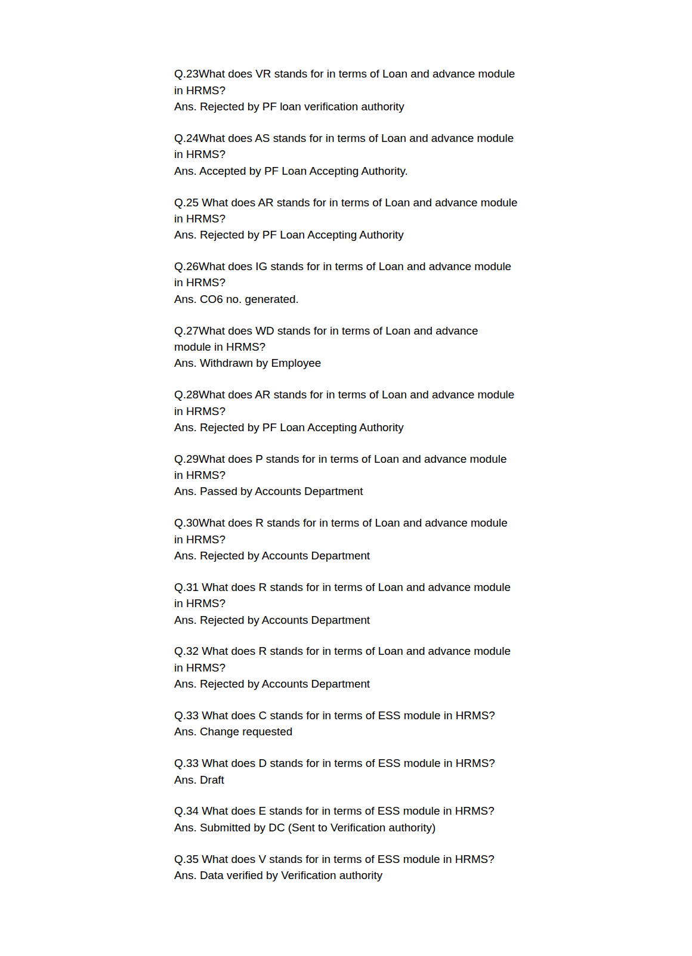Q.23What does VR stands for in terms of Loan and advance module in HRMS?
Ans. Rejected by PF loan verification authority
Q.24What does AS stands for in terms of Loan and advance module in HRMS?
Ans. Accepted by PF Loan Accepting Authority.
Q.25 What does AR stands for in terms of Loan and advance module in HRMS?
Ans. Rejected by PF Loan Accepting Authority
Q.26What does IG stands for in terms of Loan and advance module in HRMS?
Ans. CO6 no. generated.
Q.27What does WD stands for in terms of Loan and advance module in HRMS?
Ans. Withdrawn by Employee
Q.28What does AR stands for in terms of Loan and advance module in HRMS?
Ans. Rejected by PF Loan Accepting Authority
Q.29What does P stands for in terms of Loan and advance module in HRMS?
Ans. Passed by Accounts Department
Q.30What does R stands for in terms of Loan and advance module in HRMS?
Ans. Rejected by Accounts Department
Q.31 What does R stands for in terms of Loan and advance module in HRMS?
Ans. Rejected by Accounts Department
Q.32 What does R stands for in terms of Loan and advance module in HRMS?
Ans. Rejected by Accounts Department
Q.33 What does C stands for in terms of ESS module in HRMS?
Ans. Change requested
Q.33 What does D stands for in terms of ESS module in HRMS?
Ans. Draft
Q.34 What does E stands for in terms of ESS module in HRMS?
Ans. Submitted by DC (Sent to Verification authority)
Q.35 What does V stands for in terms of ESS module in HRMS?
Ans. Data verified by Verification authority